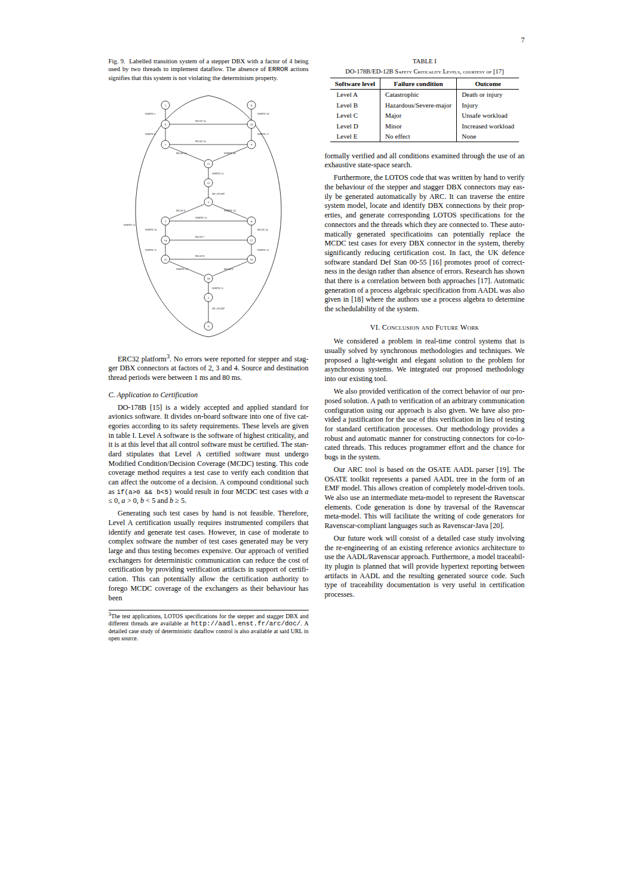7
Fig. 9. Labelled transition system of a stepper DBX with a factor of 4 being used by two threads to implement dataflow. The absence of ERROR actions signifies that this system is not violating the determinism property.
5 6 7 8 10 9 11 12 3 2 14 15 4 17 16 18 1 0 WRITE 5 WRITE 6 WRITE 18 WRITE 17 READ 14 WRITE 16 WRITE 15 HP_START READ 9 WRITE 14 WRITE 10 WRITE 11 READ 14 WRITE 12 WRITE 12 READ 6 WRITE 11 HP_START READ 14 READ 14 READ 7 READ 8 WRITE 13 WRITE 13
ERC32 platform3. No errors were reported for stepper and stagger DBX connectors at factors of 2, 3 and 4. Source and destination thread periods were between 1 ms and 80 ms.
C. Application to Certification
DO-178B [15] is a widely accepted and applied standard for avionics software. It divides on-board software into one of five categories according to its safety requirements. These levels are given in table I. Level A software is the software of highest criticality, and it is at this level that all control software must be certified. The standard stipulates that Level A certified software must undergo Modified Condition/Decision Coverage (MCDC) testing. This code coverage method requires a test case to verify each condition that can affect the outcome of a decision. A compound conditional such as if(a>0 && b<5) would result in four MCDC test cases with a ≤ 0, a > 0, b < 5 and b ≥ 5.
Generating such test cases by hand is not feasible. Therefore, Level A certification usually requires instrumented compilers that identify and generate test cases. However, in case of moderate to complex software the number of test cases generated may be very large and thus testing becomes expensive. Our approach of verified exchangers for deterministic communication can reduce the cost of certification by providing verification artifacts in support of certification. This can potentially allow the certification authority to forego MCDC coverage of the exchangers as their behaviour has been
3The test applications, LOTOS specifications for the stepper and stagger DBX and different threads are available at http://aadl.enst.fr/arc/doc/. A detailed case study of deterministic dataflow control is also available at said URL in open source.
TABLE I
DO-178B/ED-12B Safety Criticality Levels, courtesy of [17]
| Software level | Failure condition | Outcome |
| --- | --- | --- |
| Level A | Catastrophic | Death or injury |
| Level B | Hazardous/Severe-major | Injury |
| Level C | Major | Unsafe workload |
| Level D | Minor | Increased workload |
| Level E | No effect | None |
formally verified and all conditions examined through the use of an exhaustive state-space search.
Furthermore, the LOTOS code that was written by hand to verify the behaviour of the stepper and stagger DBX connectors may easily be generated automatically by ARC. It can traverse the entire system model, locate and identify DBX connections by their properties, and generate corresponding LOTOS specifications for the connectors and the threads which they are connected to. These automatically generated specificatioins can potentially replace the MCDC test cases for every DBX connector in the system, thereby significantly reducing certification cost. In fact, the UK defence software standard Def Stan 00-55 [16] promotes proof of correctness in the design rather than absence of errors. Research has shown that there is a correlation between both approaches [17]. Automatic generation of a process algebraic specification from AADL was also given in [18] where the authors use a process algebra to determine the schedulability of the system.
VI. Conclusion and Future Work
We considered a problem in real-time control systems that is usually solved by synchronous methodologies and techniques. We proposed a light-weight and elegant solution to the problem for asynchronous systems. We integrated our proposed methodology into our existing tool.
We also provided verification of the correct behavior of our proposed solution. A path to verification of an arbitrary communication configuration using our approach is also given. We have also provided a justification for the use of this verification in lieu of testing for standard certification processes. Our methodology provides a robust and automatic manner for constructing connectors for co-located threads. This reduces programmer effort and the chance for bugs in the system.
Our ARC tool is based on the OSATE AADL parser [19]. The OSATE toolkit represents a parsed AADL tree in the form of an EMF model. This allows creation of completely model-driven tools. We also use an intermediate meta-model to represent the Ravenscar elements. Code generation is done by traversal of the Ravenscar meta-model. This will facilitate the writing of code generators for Ravenscar-compliant languages such as Ravenscar-Java [20].
Our future work will consist of a detailed case study involving the re-engineering of an existing reference avionics architecture to use the AADL/Ravenscar approach. Furthermore, a model traceability plugin is planned that will provide hypertext reporting between artifacts in AADL and the resulting generated source code. Such type of traceability documentation is very useful in certification processes.